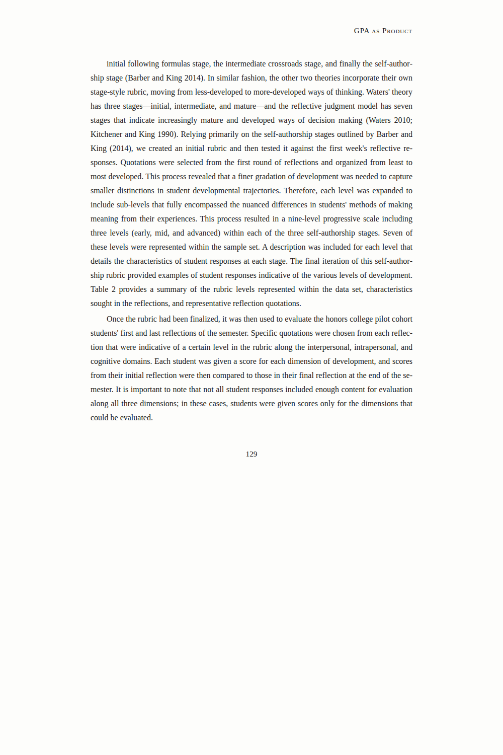GPA as Product
initial following formulas stage, the intermediate crossroads stage, and finally the self-authorship stage (Barber and King 2014). In similar fashion, the other two theories incorporate their own stage-style rubric, moving from less-developed to more-developed ways of thinking. Waters' theory has three stages—initial, intermediate, and mature—and the reflective judgment model has seven stages that indicate increasingly mature and developed ways of decision making (Waters 2010; Kitchener and King 1990). Relying primarily on the self-authorship stages outlined by Barber and King (2014), we created an initial rubric and then tested it against the first week's reflective responses. Quotations were selected from the first round of reflections and organized from least to most developed. This process revealed that a finer gradation of development was needed to capture smaller distinctions in student developmental trajectories. Therefore, each level was expanded to include sub-levels that fully encompassed the nuanced differences in students' methods of making meaning from their experiences. This process resulted in a nine-level progressive scale including three levels (early, mid, and advanced) within each of the three self-authorship stages. Seven of these levels were represented within the sample set. A description was included for each level that details the characteristics of student responses at each stage. The final iteration of this self-authorship rubric provided examples of student responses indicative of the various levels of development. Table 2 provides a summary of the rubric levels represented within the data set, characteristics sought in the reflections, and representative reflection quotations.
Once the rubric had been finalized, it was then used to evaluate the honors college pilot cohort students' first and last reflections of the semester. Specific quotations were chosen from each reflection that were indicative of a certain level in the rubric along the interpersonal, intrapersonal, and cognitive domains. Each student was given a score for each dimension of development, and scores from their initial reflection were then compared to those in their final reflection at the end of the semester. It is important to note that not all student responses included enough content for evaluation along all three dimensions; in these cases, students were given scores only for the dimensions that could be evaluated.
129